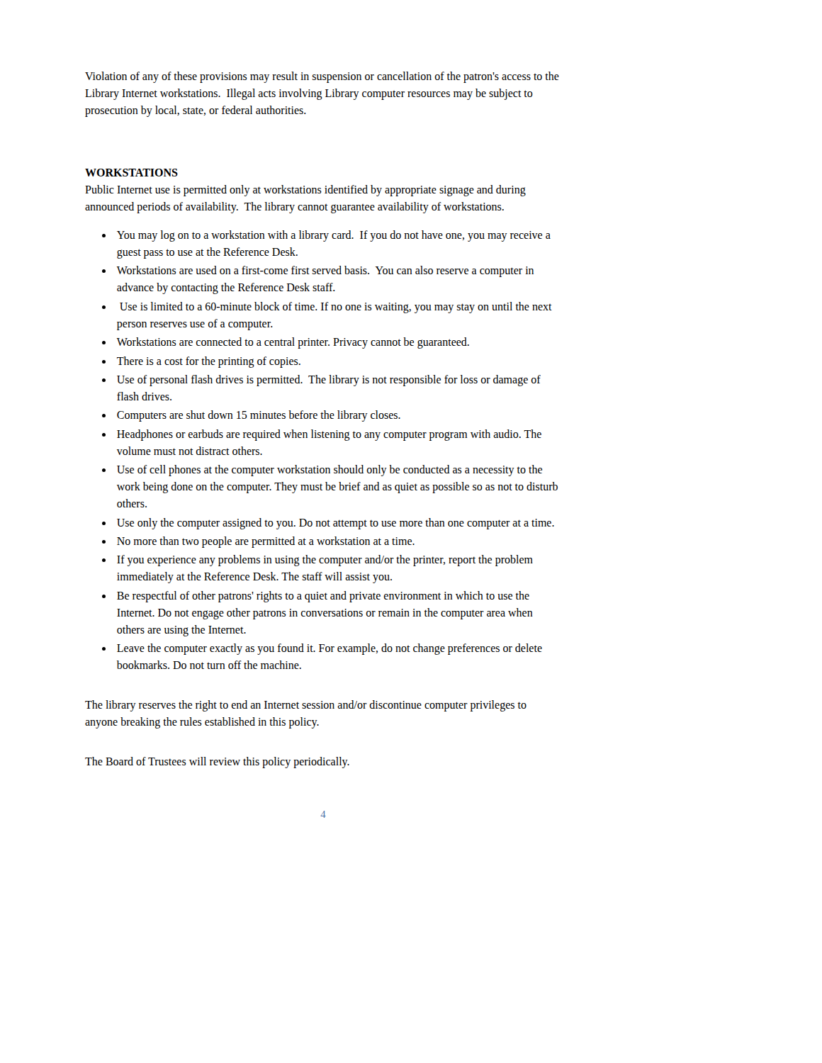Violation of any of these provisions may result in suspension or cancellation of the patron's access to the Library Internet workstations. Illegal acts involving Library computer resources may be subject to prosecution by local, state, or federal authorities.
Workstations
Public Internet use is permitted only at workstations identified by appropriate signage and during announced periods of availability. The library cannot guarantee availability of workstations.
You may log on to a workstation with a library card. If you do not have one, you may receive a guest pass to use at the Reference Desk.
Workstations are used on a first-come first served basis. You can also reserve a computer in advance by contacting the Reference Desk staff.
Use is limited to a 60-minute block of time. If no one is waiting, you may stay on until the next person reserves use of a computer.
Workstations are connected to a central printer. Privacy cannot be guaranteed.
There is a cost for the printing of copies.
Use of personal flash drives is permitted. The library is not responsible for loss or damage of flash drives.
Computers are shut down 15 minutes before the library closes.
Headphones or earbuds are required when listening to any computer program with audio. The volume must not distract others.
Use of cell phones at the computer workstation should only be conducted as a necessity to the work being done on the computer. They must be brief and as quiet as possible so as not to disturb others.
Use only the computer assigned to you. Do not attempt to use more than one computer at a time.
No more than two people are permitted at a workstation at a time.
If you experience any problems in using the computer and/or the printer, report the problem immediately at the Reference Desk. The staff will assist you.
Be respectful of other patrons' rights to a quiet and private environment in which to use the Internet. Do not engage other patrons in conversations or remain in the computer area when others are using the Internet.
Leave the computer exactly as you found it. For example, do not change preferences or delete bookmarks. Do not turn off the machine.
The library reserves the right to end an Internet session and/or discontinue computer privileges to anyone breaking the rules established in this policy.
The Board of Trustees will review this policy periodically.
4